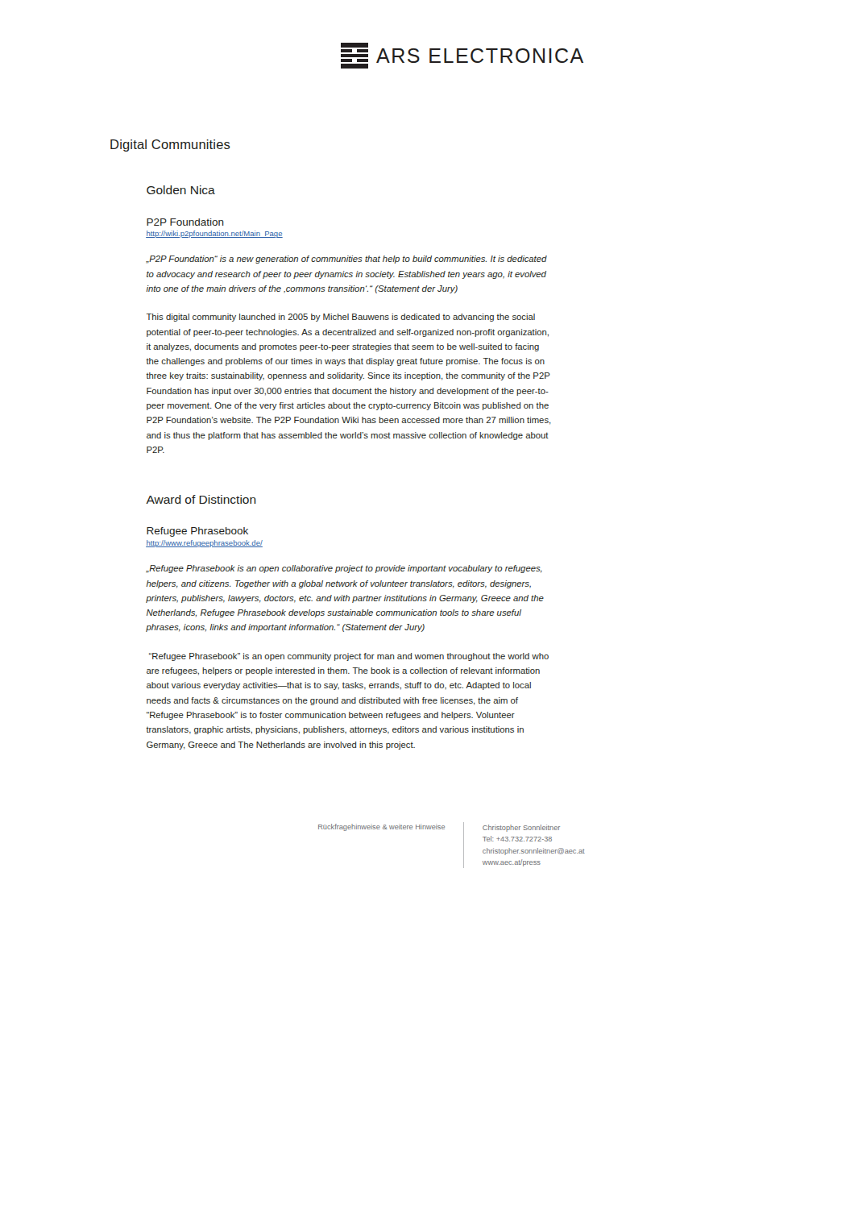ARS ELECTRONICA
Digital Communities
Golden Nica
P2P Foundation
http://wiki.p2pfoundation.net/Main_Page
„P2P Foundation“ is a new generation of communities that help to build communities. It is dedicated to advocacy and research of peer to peer dynamics in society. Established ten years ago, it evolved into one of the main drivers of the ‚commons transition‘.“ (Statement der Jury)
This digital community launched in 2005 by Michel Bauwens is dedicated to advancing the social potential of peer-to-peer technologies. As a decentralized and self-organized non-profit organization, it analyzes, documents and promotes peer-to-peer strategies that seem to be well-suited to facing the challenges and problems of our times in ways that display great future promise. The focus is on three key traits: sustainability, openness and solidarity. Since its inception, the community of the P2P Foundation has input over 30,000 entries that document the history and development of the peer-to-peer movement. One of the very first articles about the crypto-currency Bitcoin was published on the P2P Foundation’s website. The P2P Foundation Wiki has been accessed more than 27 million times, and is thus the platform that has assembled the world’s most massive collection of knowledge about P2P.
Award of Distinction
Refugee Phrasebook
http://www.refugeephrasebook.de/
„Refugee Phrasebook is an open collaborative project to provide important vocabulary to refugees, helpers, and citizens. Together with a global network of volunteer translators, editors, designers, printers, publishers, lawyers, doctors, etc. and with partner institutions in Germany, Greece and the Netherlands, Refugee Phrasebook develops sustainable communication tools to share useful phrases, icons, links and important information.“ (Statement der Jury)
“Refugee Phrasebook” is an open community project for man and women throughout the world who are refugees, helpers or people interested in them. The book is a collection of relevant information about various everyday activities—that is to say, tasks, errands, stuff to do, etc. Adapted to local needs and facts & circumstances on the ground and distributed with free licenses, the aim of “Refugee Phrasebook” is to foster communication between refugees and helpers. Volunteer translators, graphic artists, physicians, publishers, attorneys, editors and various institutions in Germany, Greece and The Netherlands are involved in this project.
Rückfragehinweise & weitere Hinweise
Christopher Sonnleitner
Tel: +43.732.7272-38
christopher.sonnleitner@aec.at
www.aec.at/press